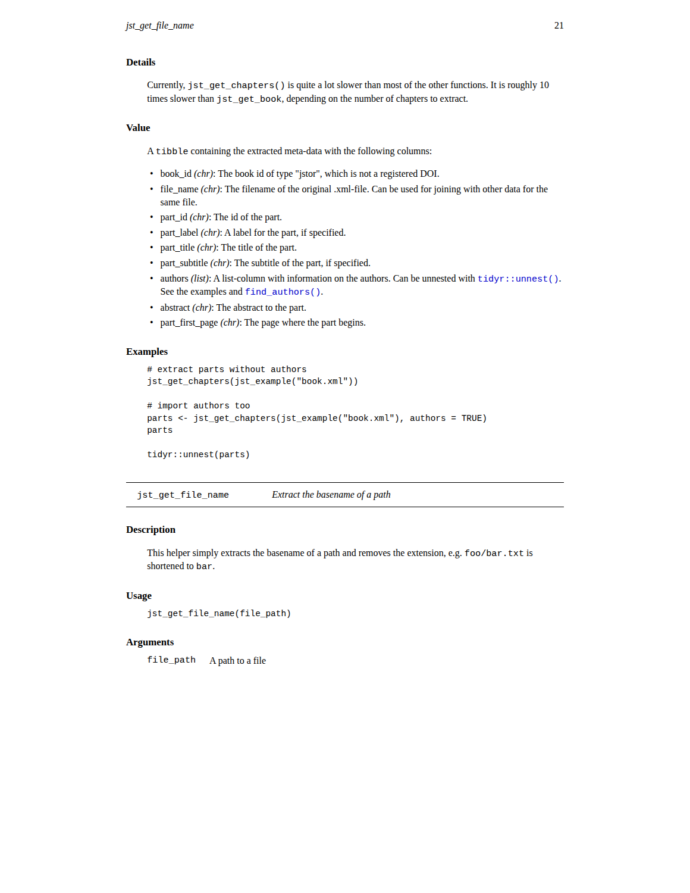jst_get_file_name 21
Details
Currently, jst_get_chapters() is quite a lot slower than most of the other functions. It is roughly 10 times slower than jst_get_book, depending on the number of chapters to extract.
Value
A tibble containing the extracted meta-data with the following columns:
book_id (chr): The book id of type "jstor", which is not a registered DOI.
file_name (chr): The filename of the original .xml-file. Can be used for joining with other data for the same file.
part_id (chr): The id of the part.
part_label (chr): A label for the part, if specified.
part_title (chr): The title of the part.
part_subtitle (chr): The subtitle of the part, if specified.
authors (list): A list-column with information on the authors. Can be unnested with tidyr::unnest(). See the examples and find_authors().
abstract (chr): The abstract to the part.
part_first_page (chr): The page where the part begins.
Examples
# extract parts without authors
jst_get_chapters(jst_example("book.xml"))

# import authors too
parts <- jst_get_chapters(jst_example("book.xml"), authors = TRUE)
parts

tidyr::unnest(parts)
jst_get_file_name Extract the basename of a path
Description
This helper simply extracts the basename of a path and removes the extension, e.g. foo/bar.txt is shortened to bar.
Usage
jst_get_file_name(file_path)
Arguments
| file_path | A path to a file |